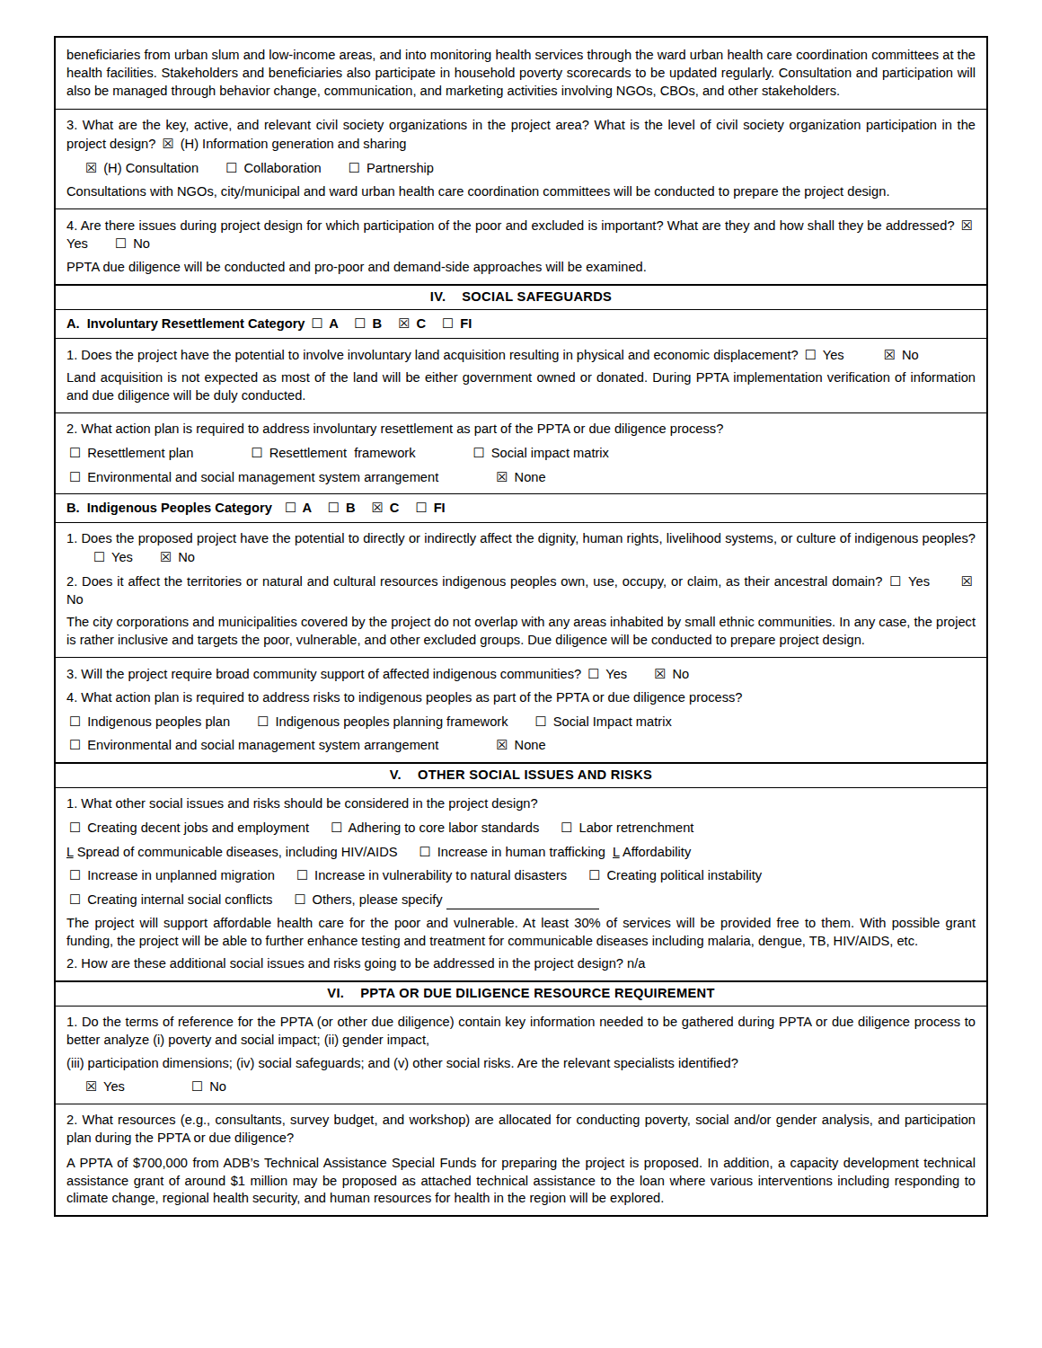beneficiaries from urban slum and low-income areas, and into monitoring health services through the ward urban health care coordination committees at the health facilities. Stakeholders and beneficiaries also participate in household poverty scorecards to be updated regularly. Consultation and participation will also be managed through behavior change, communication, and marketing activities involving NGOs, CBOs, and other stakeholders.
3. What are the key, active, and relevant civil society organizations in the project area? What is the level of civil society organization participation in the project design? ☒ (H) Information generation and sharing
☒ (H) Consultation ☐ Collaboration ☐ Partnership
Consultations with NGOs, city/municipal and ward urban health care coordination committees will be conducted to prepare the project design.
4. Are there issues during project design for which participation of the poor and excluded is important? What are they and how shall they be addressed? ☒ Yes ☐ No
PPTA due diligence will be conducted and pro-poor and demand-side approaches will be examined.
IV. SOCIAL SAFEGUARDS
A. Involuntary Resettlement Category ☐ A ☐ B ☒ C ☐ FI
1. Does the project have the potential to involve involuntary land acquisition resulting in physical and economic displacement? ☐ Yes ☒ No
Land acquisition is not expected as most of the land will be either government owned or donated. During PPTA implementation verification of information and due diligence will be duly conducted.
2. What action plan is required to address involuntary resettlement as part of the PPTA or due diligence process?
☐ Resettlement plan ☐ Resettlement framework ☐ Social impact matrix
☐ Environmental and social management system arrangement ☒ None
B. Indigenous Peoples Category ☐ A ☐ B ☒ C ☐ FI
1. Does the proposed project have the potential to directly or indirectly affect the dignity, human rights, livelihood systems, or culture of indigenous peoples? ☐ Yes ☒ No
2. Does it affect the territories or natural and cultural resources indigenous peoples own, use, occupy, or claim, as their ancestral domain? ☐ Yes ☒ No
The city corporations and municipalities covered by the project do not overlap with any areas inhabited by small ethnic communities. In any case, the project is rather inclusive and targets the poor, vulnerable, and other excluded groups. Due diligence will be conducted to prepare project design.
3. Will the project require broad community support of affected indigenous communities? ☐ Yes ☒ No
4. What action plan is required to address risks to indigenous peoples as part of the PPTA or due diligence process?
☐ Indigenous peoples plan ☐ Indigenous peoples planning framework ☐ Social Impact matrix
☐ Environmental and social management system arrangement ☒ None
V. OTHER SOCIAL ISSUES AND RISKS
1. What other social issues and risks should be considered in the project design?
☐ Creating decent jobs and employment ☐ Adhering to core labor standards ☐ Labor retrenchment
L Spread of communicable diseases, including HIV/AIDS ☐ Increase in human trafficking L Affordability
☐ Increase in unplanned migration ☐ Increase in vulnerability to natural disasters ☐ Creating political instability
☐ Creating internal social conflicts ☐ Others, please specify
The project will support affordable health care for the poor and vulnerable. At least 30% of services will be provided free to them. With possible grant funding, the project will be able to further enhance testing and treatment for communicable diseases including malaria, dengue, TB, HIV/AIDS, etc.
2. How are these additional social issues and risks going to be addressed in the project design? n/a
VI. PPTA OR DUE DILIGENCE RESOURCE REQUIREMENT
1. Do the terms of reference for the PPTA (or other due diligence) contain key information needed to be gathered during PPTA or due diligence process to better analyze (i) poverty and social impact; (ii) gender impact,
(iii) participation dimensions; (iv) social safeguards; and (v) other social risks. Are the relevant specialists identified?
☒ Yes ☐ No
2. What resources (e.g., consultants, survey budget, and workshop) are allocated for conducting poverty, social and/or gender analysis, and participation plan during the PPTA or due diligence?
A PPTA of $700,000 from ADB’s Technical Assistance Special Funds for preparing the project is proposed. In addition, a capacity development technical assistance grant of around $1 million may be proposed as attached technical assistance to the loan where various interventions including responding to climate change, regional health security, and human resources for health in the region will be explored.